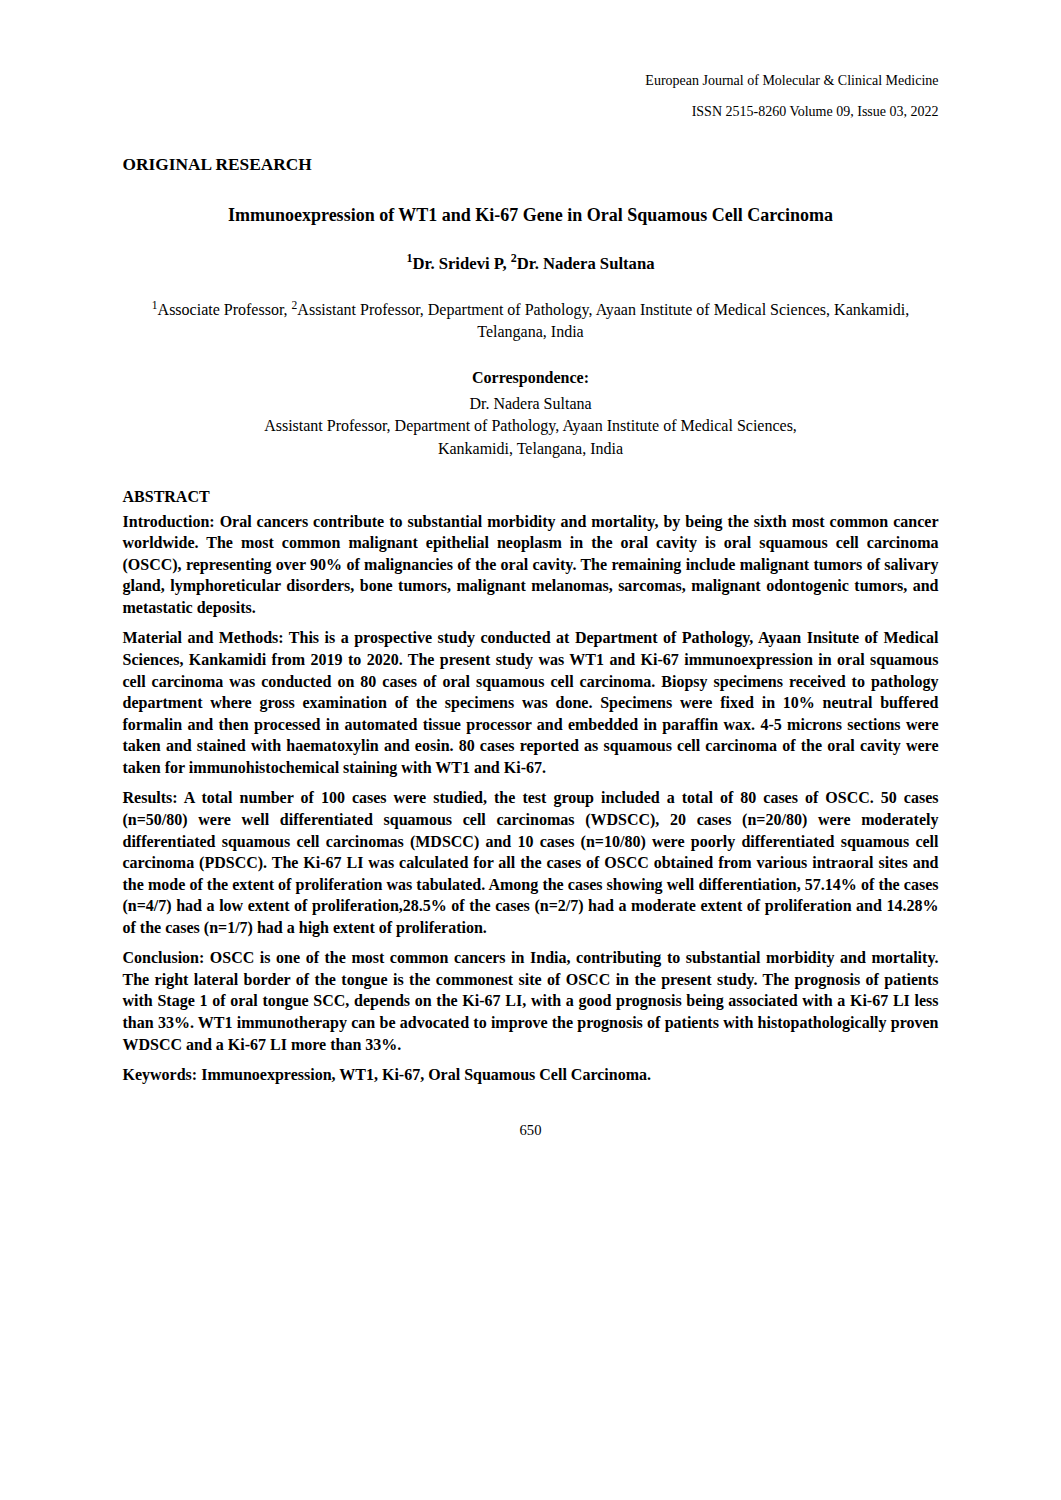European Journal of Molecular & Clinical Medicine
ISSN 2515-8260 Volume 09, Issue 03, 2022
ORIGINAL RESEARCH
Immunoexpression of WT1 and Ki-67 Gene in Oral Squamous Cell Carcinoma
1Dr. Sridevi P, 2Dr. Nadera Sultana
1Associate Professor, 2Assistant Professor, Department of Pathology, Ayaan Institute of Medical Sciences, Kankamidi, Telangana, India
Correspondence:
Dr. Nadera Sultana
Assistant Professor, Department of Pathology, Ayaan Institute of Medical Sciences,
Kankamidi, Telangana, India
ABSTRACT
Introduction: Oral cancers contribute to substantial morbidity and mortality, by being the sixth most common cancer worldwide. The most common malignant epithelial neoplasm in the oral cavity is oral squamous cell carcinoma (OSCC), representing over 90% of malignancies of the oral cavity. The remaining include malignant tumors of salivary gland, lymphoreticular disorders, bone tumors, malignant melanomas, sarcomas, malignant odontogenic tumors, and metastatic deposits.
Material and Methods: This is a prospective study conducted at Department of Pathology, Ayaan Insitute of Medical Sciences, Kankamidi from 2019 to 2020. The present study was WT1 and Ki-67 immunoexpression in oral squamous cell carcinoma was conducted on 80 cases of oral squamous cell carcinoma. Biopsy specimens received to pathology department where gross examination of the specimens was done. Specimens were fixed in 10% neutral buffered formalin and then processed in automated tissue processor and embedded in paraffin wax. 4-5 microns sections were taken and stained with haematoxylin and eosin. 80 cases reported as squamous cell carcinoma of the oral cavity were taken for immunohistochemical staining with WT1 and Ki-67.
Results: A total number of 100 cases were studied, the test group included a total of 80 cases of OSCC. 50 cases (n=50/80) were well differentiated squamous cell carcinomas (WDSCC), 20 cases (n=20/80) were moderately differentiated squamous cell carcinomas (MDSCC) and 10 cases (n=10/80) were poorly differentiated squamous cell carcinoma (PDSCC). The Ki-67 LI was calculated for all the cases of OSCC obtained from various intraoral sites and the mode of the extent of proliferation was tabulated. Among the cases showing well differentiation, 57.14% of the cases (n=4/7) had a low extent of proliferation,28.5% of the cases (n=2/7) had a moderate extent of proliferation and 14.28% of the cases (n=1/7) had a high extent of proliferation.
Conclusion: OSCC is one of the most common cancers in India, contributing to substantial morbidity and mortality. The right lateral border of the tongue is the commonest site of OSCC in the present study. The prognosis of patients with Stage 1 of oral tongue SCC, depends on the Ki-67 LI, with a good prognosis being associated with a Ki-67 LI less than 33%. WT1 immunotherapy can be advocated to improve the prognosis of patients with histopathologically proven WDSCC and a Ki-67 LI more than 33%.
Keywords: Immunoexpression, WT1, Ki-67, Oral Squamous Cell Carcinoma.
650